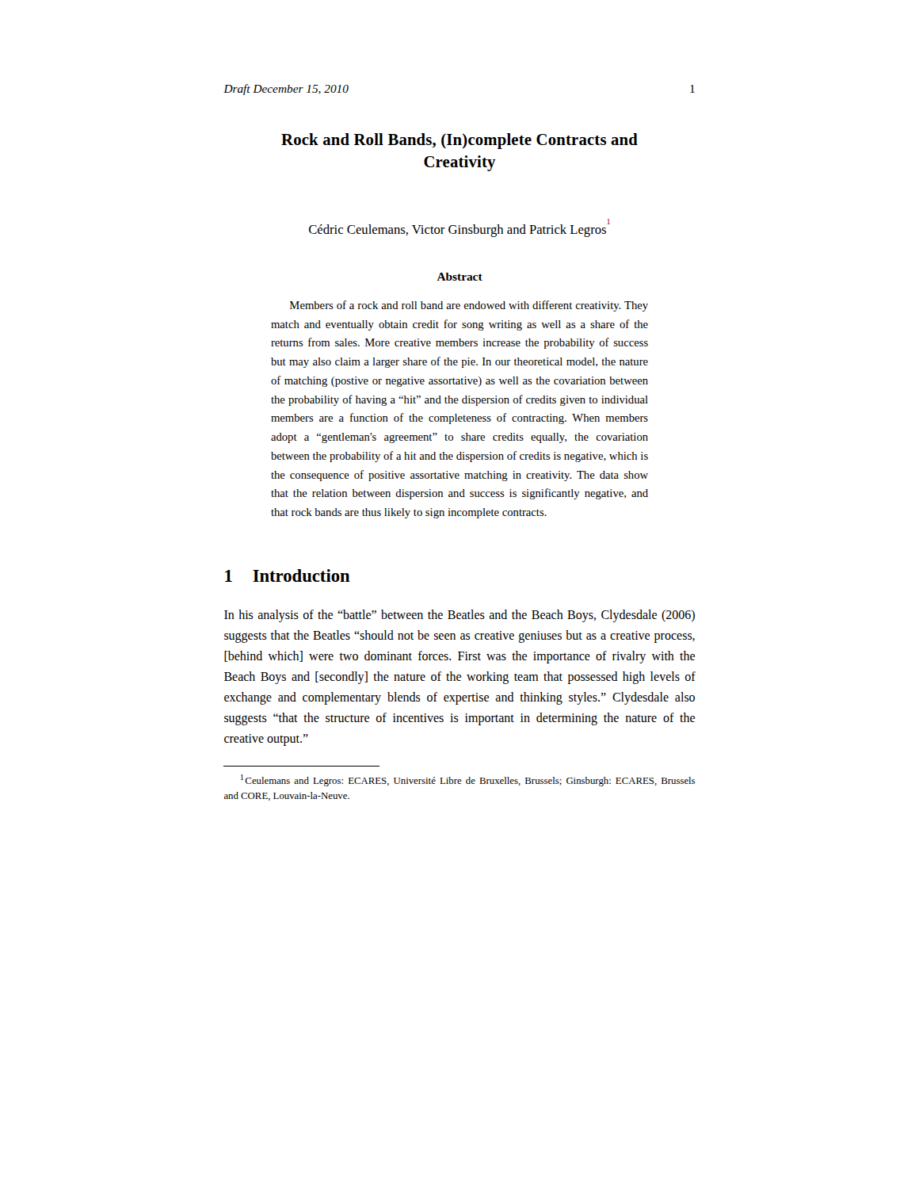Draft December 15, 2010 1
Rock and Roll Bands, (In)complete Contracts and
Creativity
Cédric Ceulemans, Victor Ginsburgh and Patrick Legros1
Abstract
Members of a rock and roll band are endowed with different creativity. They match and eventually obtain credit for song writing as well as a share of the returns from sales. More creative members increase the probability of success but may also claim a larger share of the pie. In our theoretical model, the nature of matching (postive or negative assortative) as well as the covariation between the probability of having a “hit” and the dispersion of credits given to individual members are a function of the completeness of contracting. When members adopt a “gentleman's agreement” to share credits equally, the covariation between the probability of a hit and the dispersion of credits is negative, which is the consequence of positive assortative matching in creativity. The data show that the relation between dispersion and success is significantly negative, and that rock bands are thus likely to sign incomplete contracts.
1 Introduction
In his analysis of the “battle” between the Beatles and the Beach Boys, Clydesdale (2006) suggests that the Beatles “should not be seen as creative geniuses but as a creative process, [behind which] were two dominant forces. First was the importance of rivalry with the Beach Boys and [secondly] the nature of the working team that possessed high levels of exchange and complementary blends of expertise and thinking styles.” Clydesdale also suggests “that the structure of incentives is important in determining the nature of the creative output.”
1Ceulemans and Legros: ECARES, Université Libre de Bruxelles, Brussels; Ginsburgh: ECARES, Brussels and CORE, Louvain-la-Neuve.